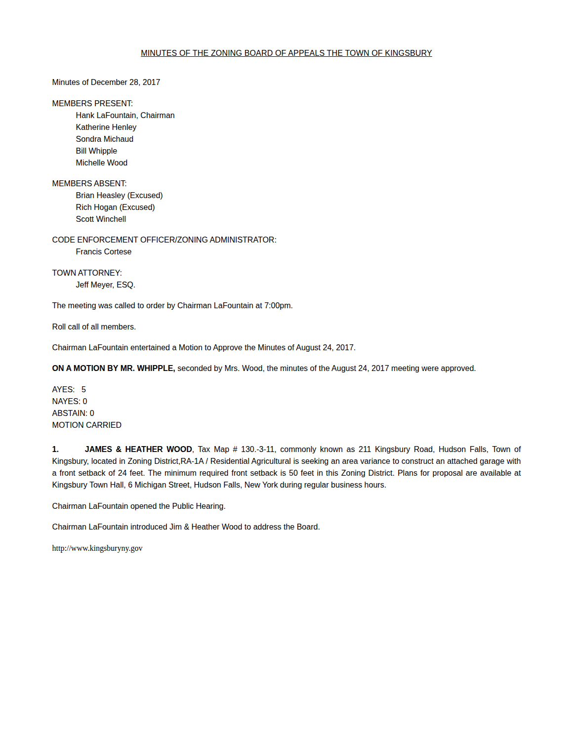MINUTES OF THE ZONING BOARD OF APPEALS THE TOWN OF KINGSBURY
Minutes of December 28, 2017
MEMBERS PRESENT:
Hank LaFountain, Chairman
Katherine Henley
Sondra Michaud
Bill Whipple
Michelle Wood
MEMBERS ABSENT:
Brian Heasley (Excused)
Rich Hogan (Excused)
Scott Winchell
CODE ENFORCEMENT OFFICER/ZONING ADMINISTRATOR:
Francis Cortese
TOWN ATTORNEY:
Jeff Meyer, ESQ.
The meeting was called to order by Chairman LaFountain at 7:00pm.
Roll call of all members.
Chairman LaFountain entertained a Motion to Approve the Minutes of August 24, 2017.
ON A MOTION BY MR. WHIPPLE, seconded by Mrs. Wood, the minutes of the August 24, 2017 meeting were approved.
AYES: 5
NAYES: 0
ABSTAIN: 0
MOTION CARRIED
1. JAMES & HEATHER WOOD, Tax Map # 130.-3-11, commonly known as 211 Kingsbury Road, Hudson Falls, Town of Kingsbury, located in Zoning District,RA-1A / Residential Agricultural is seeking an area variance to construct an attached garage with a front setback of 24 feet. The minimum required front setback is 50 feet in this Zoning District. Plans for proposal are available at Kingsbury Town Hall, 6 Michigan Street, Hudson Falls, New York during regular business hours.
Chairman LaFountain opened the Public Hearing.
Chairman LaFountain introduced Jim & Heather Wood to address the Board.
http://www.kingsburyny.gov